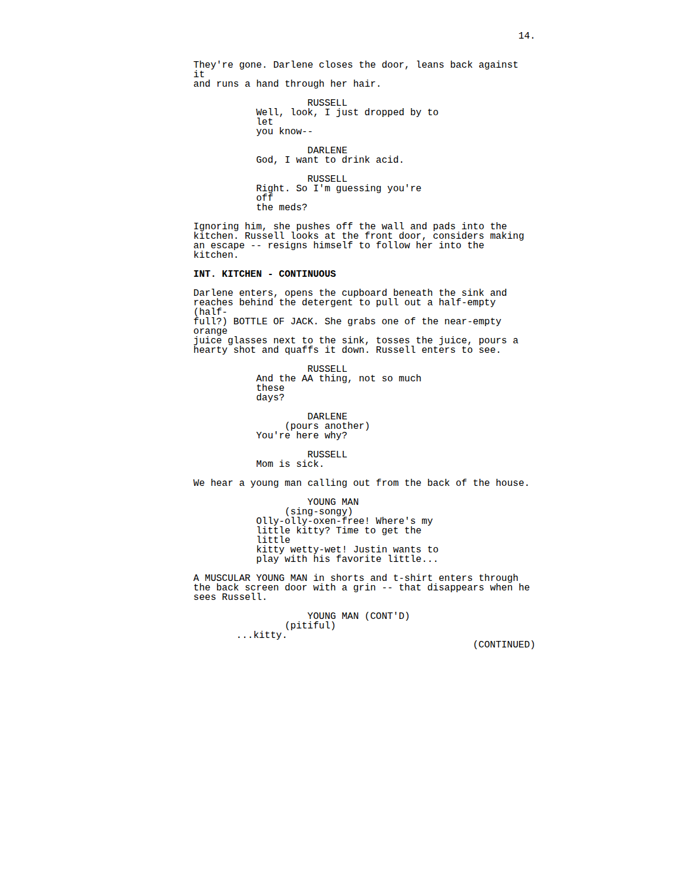14.
They're gone. Darlene closes the door, leans back against it
and runs a hand through her hair.
RUSSELL
Well, look, I just dropped by to let
you know--
DARLENE
God, I want to drink acid.
RUSSELL
Right. So I'm guessing you're off
the meds?
Ignoring him, she pushes off the wall and pads into the
kitchen. Russell looks at the front door, considers making
an escape -- resigns himself to follow her into the kitchen.
INT. KITCHEN - CONTINUOUS
Darlene enters, opens the cupboard beneath the sink and
reaches behind the detergent to pull out a half-empty (half-
full?) BOTTLE OF JACK. She grabs one of the near-empty orange
juice glasses next to the sink, tosses the juice, pours a
hearty shot and quaffs it down. Russell enters to see.
RUSSELL
And the AA thing, not so much these
days?
DARLENE
(pours another)
You're here why?
RUSSELL
Mom is sick.
We hear a young man calling out from the back of the house.
YOUNG MAN
(sing-songy)
Olly-olly-oxen-free! Where's my
little kitty? Time to get the little
kitty wetty-wet! Justin wants to
play with his favorite little...
A MUSCULAR YOUNG MAN in shorts and t-shirt enters through
the back screen door with a grin -- that disappears when he
sees Russell.
YOUNG MAN (CONT'D)
(pitiful)
...kitty.
(CONTINUED)